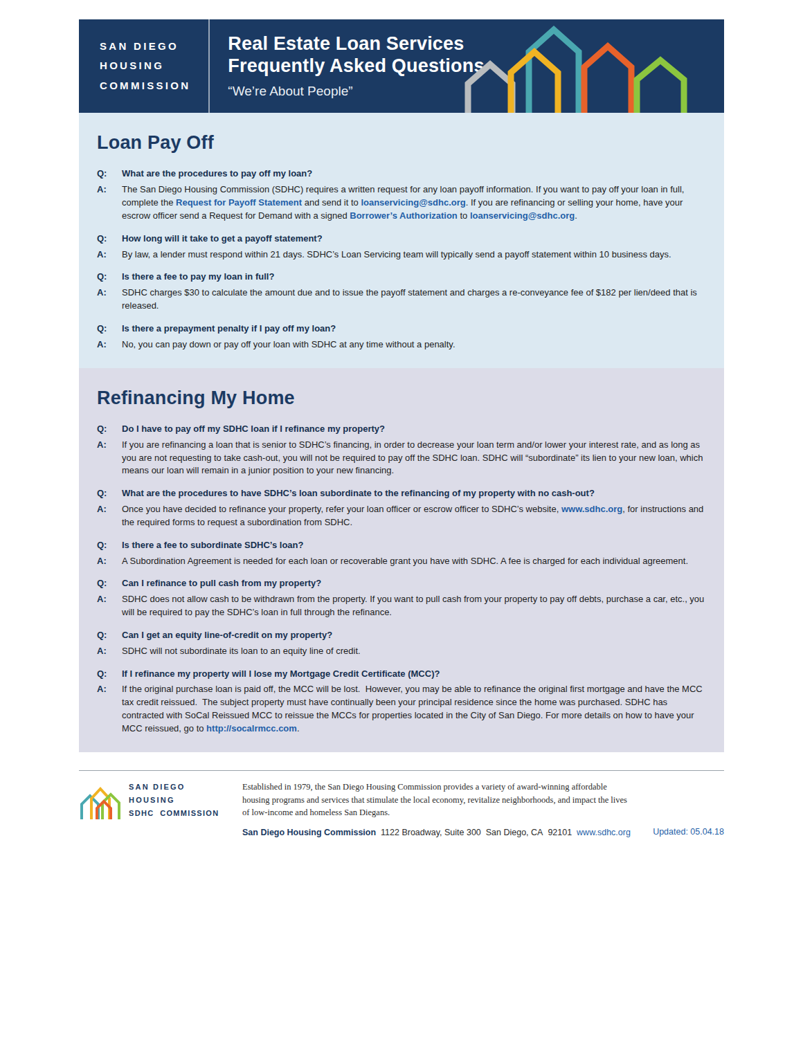SAN DIEGO HOUSING COMMISSION
Real Estate Loan Services
Frequently Asked Questions
“We’re About People”
Loan Pay Off
Q: What are the procedures to pay off my loan?
A: The San Diego Housing Commission (SDHC) requires a written request for any loan payoff information. If you want to pay off your loan in full, complete the Request for Payoff Statement and send it to loanservicing@sdhc.org. If you are refinancing or selling your home, have your escrow officer send a Request for Demand with a signed Borrower’s Authorization to loanservicing@sdhc.org.
Q: How long will it take to get a payoff statement?
A: By law, a lender must respond within 21 days. SDHC’s Loan Servicing team will typically send a payoff statement within 10 business days.
Q: Is there a fee to pay my loan in full?
A: SDHC charges $30 to calculate the amount due and to issue the payoff statement and charges a re-conveyance fee of $182 per lien/deed that is released.
Q: Is there a prepayment penalty if I pay off my loan?
A: No, you can pay down or pay off your loan with SDHC at any time without a penalty.
Refinancing My Home
Q: Do I have to pay off my SDHC loan if I refinance my property?
A: If you are refinancing a loan that is senior to SDHC’s financing, in order to decrease your loan term and/or lower your interest rate, and as long as you are not requesting to take cash-out, you will not be required to pay off the SDHC loan. SDHC will “subordinate” its lien to your new loan, which means our loan will remain in a junior position to your new financing.
Q: What are the procedures to have SDHC’s loan subordinate to the refinancing of my property with no cash-out?
A: Once you have decided to refinance your property, refer your loan officer or escrow officer to SDHC’s website, www.sdhc.org, for instructions and the required forms to request a subordination from SDHC.
Q: Is there a fee to subordinate SDHC’s loan?
A: A Subordination Agreement is needed for each loan or recoverable grant you have with SDHC. A fee is charged for each individual agreement.
Q: Can I refinance to pull cash from my property?
A: SDHC does not allow cash to be withdrawn from the property. If you want to pull cash from your property to pay off debts, purchase a car, etc., you will be required to pay the SDHC’s loan in full through the refinance.
Q: Can I get an equity line-of-credit on my property?
A: SDHC will not subordinate its loan to an equity line of credit.
Q: If I refinance my property will I lose my Mortgage Credit Certificate (MCC)?
A: If the original purchase loan is paid off, the MCC will be lost. However, you may be able to refinance the original first mortgage and have the MCC tax credit reissued. The subject property must have continually been your principal residence since the home was purchased. SDHC has contracted with SoCal Reissued MCC to reissue the MCCs for properties located in the City of San Diego. For more details on how to have your MCC reissued, go to http://socalrmcc.com.
SAN DIEGO HOUSING SDHC COMMISSION
Established in 1979, the San Diego Housing Commission provides a variety of award-winning affordable housing programs and services that stimulate the local economy, revitalize neighborhoods, and impact the lives of low-income and homeless San Diegans.
San Diego Housing Commission 1122 Broadway, Suite 300 San Diego, CA 92101 www.sdhc.org
Updated: 05.04.18